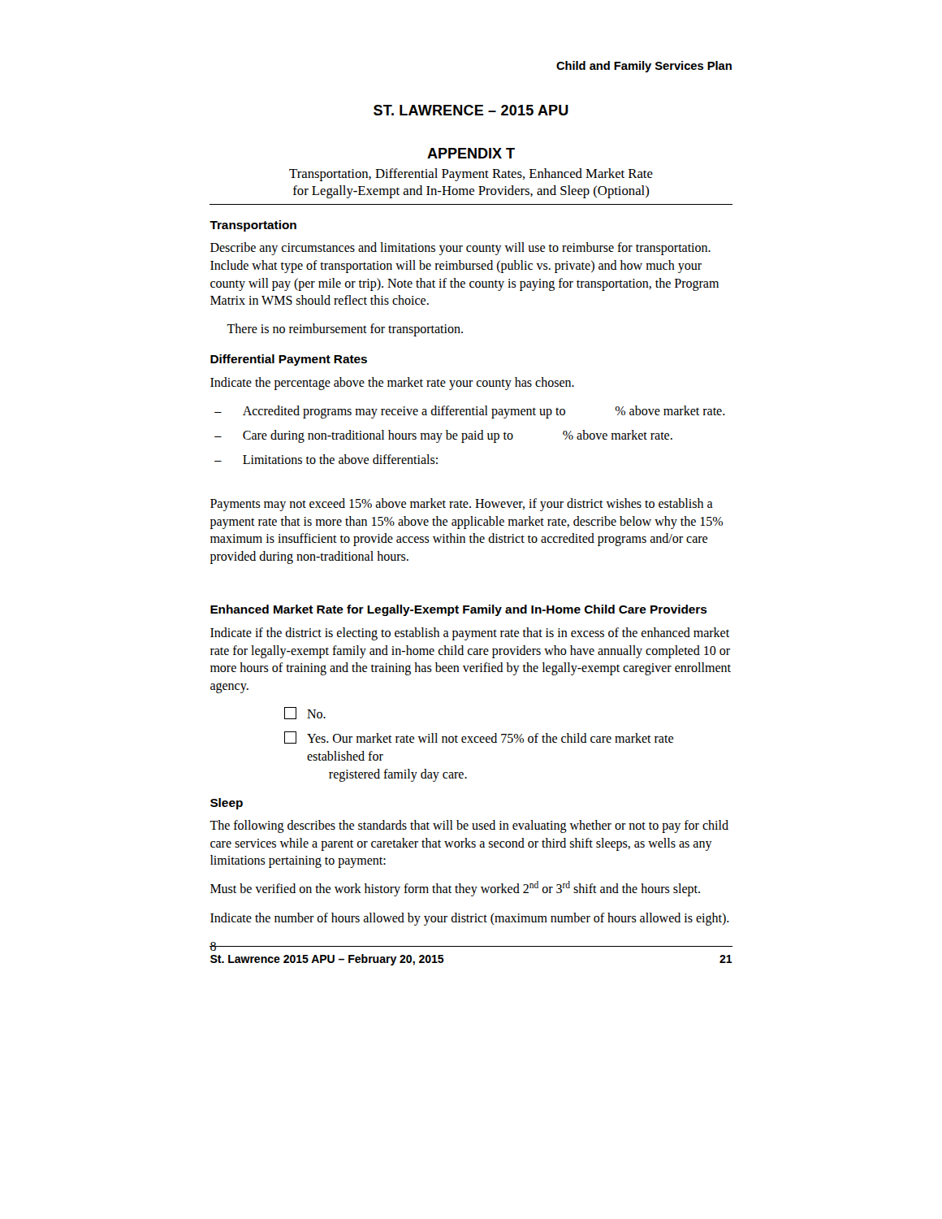Child and Family Services Plan
ST. LAWRENCE – 2015 APU
APPENDIX T Transportation, Differential Payment Rates, Enhanced Market Rate for Legally-Exempt and In-Home Providers, and Sleep (Optional)
Transportation
Describe any circumstances and limitations your county will use to reimburse for transportation. Include what type of transportation will be reimbursed (public vs. private) and how much your county will pay (per mile or trip). Note that if the county is paying for transportation, the Program Matrix in WMS should reflect this choice.
There is no reimbursement for transportation.
Differential Payment Rates
Indicate the percentage above the market rate your county has chosen.
Accredited programs may receive a differential payment up to % above market rate.
Care during non-traditional hours may be paid up to % above market rate.
Limitations to the above differentials:
Payments may not exceed 15% above market rate. However, if your district wishes to establish a payment rate that is more than 15% above the applicable market rate, describe below why the 15% maximum is insufficient to provide access within the district to accredited programs and/or care provided during non-traditional hours.
Enhanced Market Rate for Legally-Exempt Family and In-Home Child Care Providers
Indicate if the district is electing to establish a payment rate that is in excess of the enhanced market rate for legally-exempt family and in-home child care providers who have annually completed 10 or more hours of training and the training has been verified by the legally-exempt caregiver enrollment agency.
No.
Yes. Our market rate will not exceed 75% of the child care market rate established for registered family day care.
Sleep
The following describes the standards that will be used in evaluating whether or not to pay for child care services while a parent or caretaker that works a second or third shift sleeps, as wells as any limitations pertaining to payment:
Must be verified on the work history form that they worked 2nd or 3rd shift and the hours slept.
Indicate the number of hours allowed by your district (maximum number of hours allowed is eight).
8
St. Lawrence 2015 APU – February 20, 2015 21